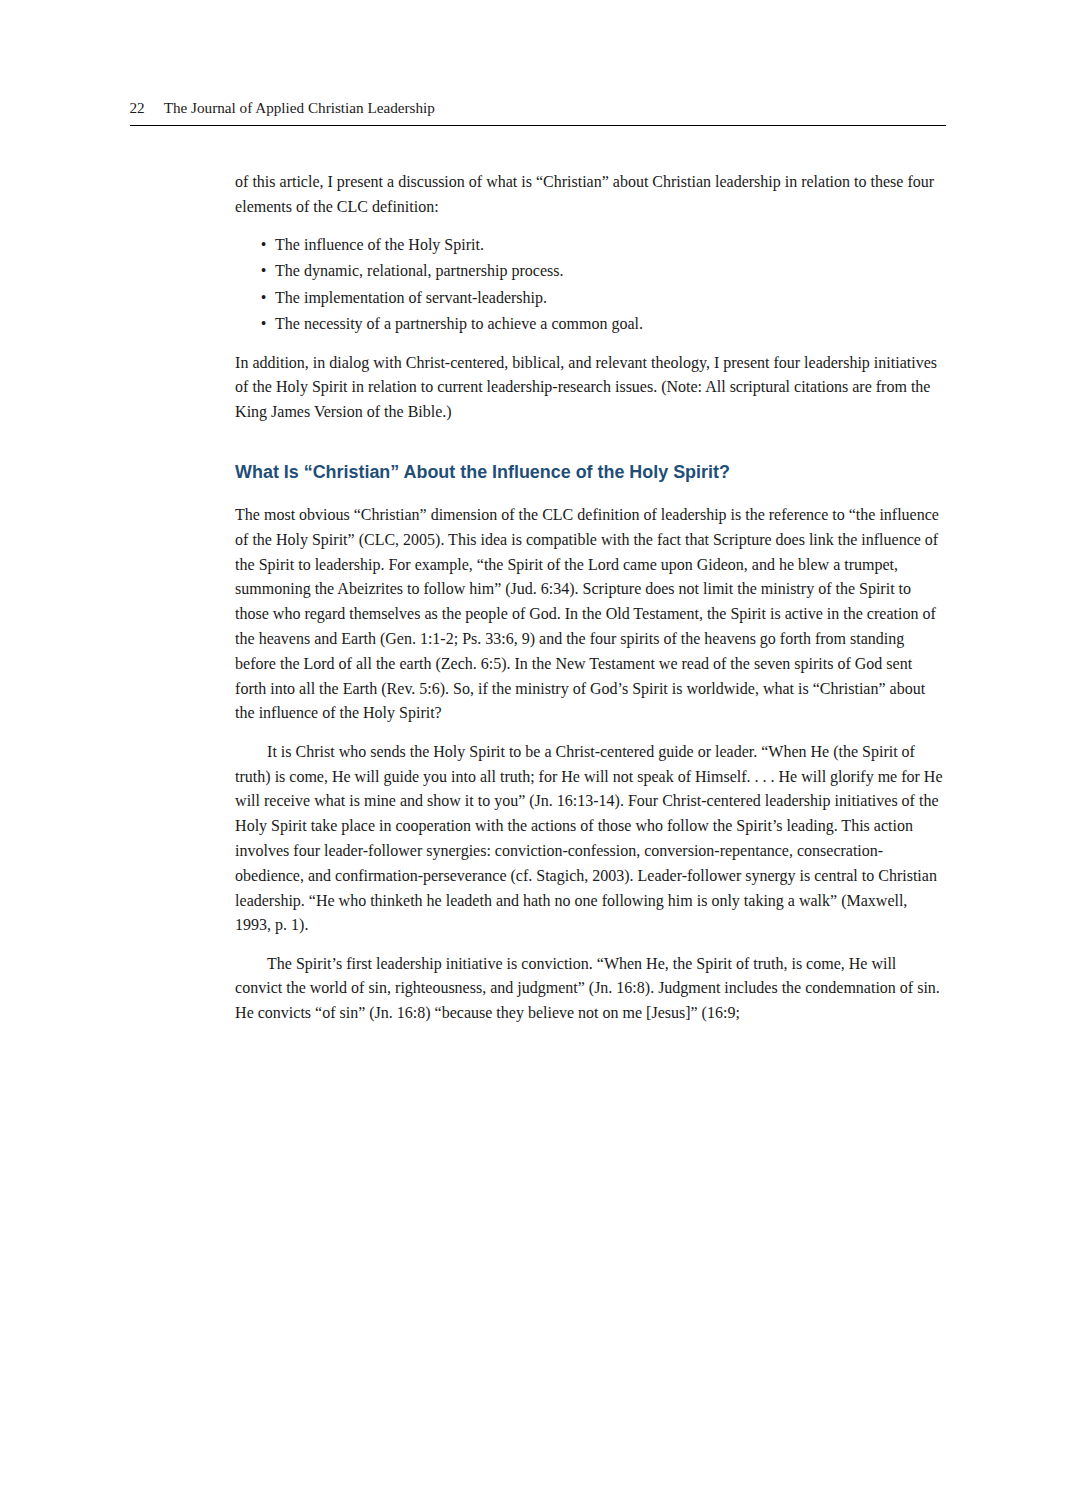22 The Journal of Applied Christian Leadership
of this article, I present a discussion of what is “Christian” about Christian leadership in relation to these four elements of the CLC definition:
The influence of the Holy Spirit.
The dynamic, relational, partnership process.
The implementation of servant-leadership.
The necessity of a partnership to achieve a common goal.
In addition, in dialog with Christ-centered, biblical, and relevant theology, I present four leadership initiatives of the Holy Spirit in relation to current leadership-research issues. (Note: All scriptural citations are from the King James Version of the Bible.)
What Is “Christian” About the Influence of the Holy Spirit?
The most obvious “Christian” dimension of the CLC definition of leadership is the reference to “the influence of the Holy Spirit” (CLC, 2005). This idea is compatible with the fact that Scripture does link the influence of the Spirit to leadership. For example, “the Spirit of the Lord came upon Gideon, and he blew a trumpet, summoning the Abeizrites to follow him” (Jud. 6:34). Scripture does not limit the ministry of the Spirit to those who regard themselves as the people of God. In the Old Testament, the Spirit is active in the creation of the heavens and Earth (Gen. 1:1-2; Ps. 33:6, 9) and the four spirits of the heavens go forth from standing before the Lord of all the earth (Zech. 6:5). In the New Testament we read of the seven spirits of God sent forth into all the Earth (Rev. 5:6). So, if the ministry of God’s Spirit is worldwide, what is “Christian” about the influence of the Holy Spirit?
It is Christ who sends the Holy Spirit to be a Christ-centered guide or leader. “When He (the Spirit of truth) is come, He will guide you into all truth; for He will not speak of Himself. . . . He will glorify me for He will receive what is mine and show it to you” (Jn. 16:13-14). Four Christ-centered leadership initiatives of the Holy Spirit take place in cooperation with the actions of those who follow the Spirit’s leading. This action involves four leader-follower synergies: conviction-confession, conversion-repentance, consecration-obedience, and confirmation-perseverance (cf. Stagich, 2003). Leader-follower synergy is central to Christian leadership. “He who thinketh he leadeth and hath no one following him is only taking a walk” (Maxwell, 1993, p. 1).
The Spirit’s first leadership initiative is conviction. “When He, the Spirit of truth, is come, He will convict the world of sin, righteousness, and judgment” (Jn. 16:8). Judgment includes the condemnation of sin. He convicts “of sin” (Jn. 16:8) “because they believe not on me [Jesus]” (16:9;